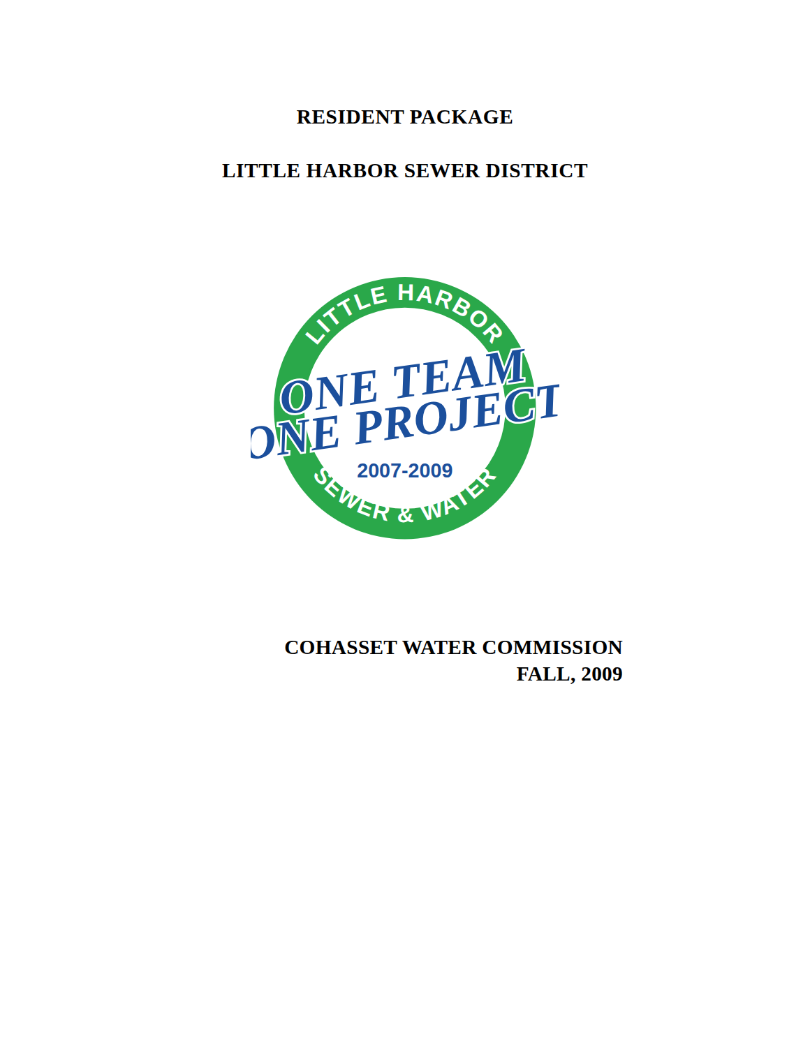RESIDENT PACKAGE LITTLE HARBOR SEWER DISTRICT
LITTLE HARBOR SEWER & WATER ONE TEAM ONE PROJECT 2007-2009
COHASSET WATER COMMISSION FALL, 2009